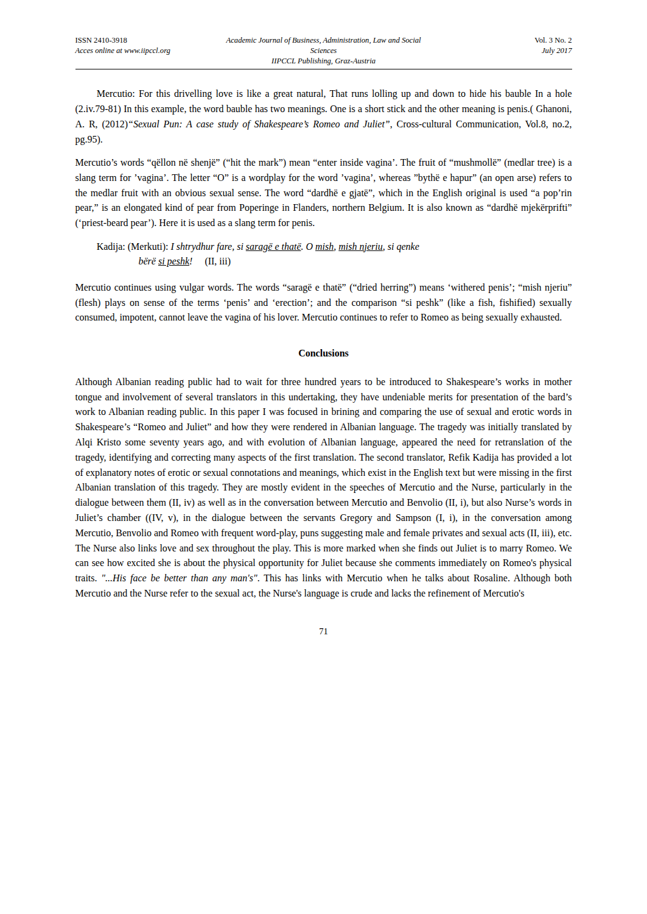ISSN 2410-3918 Acces online at www.iipccl.org
Academic Journal of Business, Administration, Law and Social Sciences
IIPCCL Publishing, Graz-Austria
Vol. 3 No. 2 July 2017
Mercutio: For this drivelling love is like a great natural, That runs lolling up and down to hide his bauble In a hole (2.iv.79-81) In this example, the word bauble has two meanings. One is a short stick and the other meaning is penis.( Ghanoni, A. R, (2012)“Sexual Pun: A case study of Shakespeare’s Romeo and Juliet”, Cross-cultural Communication, Vol.8, no.2, pg.95).
Mercutio’s words “qëllon në shenjë” (“hit the mark”) mean “enter inside vagina’. The fruit of “mushmollë” (medlar tree) is a slang term for ’vagina’. The letter “O” is a wordplay for the word ’vagina’, whereas ”bythë e hapur” (an open arse) refers to the medlar fruit with an obvious sexual sense. The word “dardhë e gjatë”, which in the English original is used “a pop’rin pear,” is an elongated kind of pear from Poperinge in Flanders, northern Belgium. It is also known as “dardhë mjekërprifti” (‘priest-beard pear’). Here it is used as a slang term for penis.
Kadija: (Merkuti): I shtrydhur fare, si saragë e thatë. O mish, mish njeriu, si qenke bërë si peshk! (II, iii)
Mercutio continues using vulgar words. The words “saragë e thatë” (“dried herring”) means ‘withered penis’; “mish njeriu” (flesh) plays on sense of the terms ‘penis’ and ‘erection’; and the comparison “si peshk” (like a fish, fishified) sexually consumed, impotent, cannot leave the vagina of his lover. Mercutio continues to refer to Romeo as being sexually exhausted.
Conclusions
Although Albanian reading public had to wait for three hundred years to be introduced to Shakespeare’s works in mother tongue and involvement of several translators in this undertaking, they have undeniable merits for presentation of the bard’s work to Albanian reading public. In this paper I was focused in brining and comparing the use of sexual and erotic words in Shakespeare’s “Romeo and Juliet” and how they were rendered in Albanian language. The tragedy was initially translated by Alqi Kristo some seventy years ago, and with evolution of Albanian language, appeared the need for retranslation of the tragedy, identifying and correcting many aspects of the first translation. The second translator, Refik Kadija has provided a lot of explanatory notes of erotic or sexual connotations and meanings, which exist in the English text but were missing in the first Albanian translation of this tragedy. They are mostly evident in the speeches of Mercutio and the Nurse, particularly in the dialogue between them (II, iv) as well as in the conversation between Mercutio and Benvolio (II, i), but also Nurse’s words in Juliet’s chamber ((IV, v), in the dialogue between the servants Gregory and Sampson (I, i), in the conversation among Mercutio, Benvolio and Romeo with frequent word-play, puns suggesting male and female privates and sexual acts (II, iii), etc. The Nurse also links love and sex throughout the play. This is more marked when she finds out Juliet is to marry Romeo. We can see how excited she is about the physical opportunity for Juliet because she comments immediately on Romeo's physical traits. "...His face be better than any man's". This has links with Mercutio when he talks about Rosaline. Although both Mercutio and the Nurse refer to the sexual act, the Nurse's language is crude and lacks the refinement of Mercutio's
71